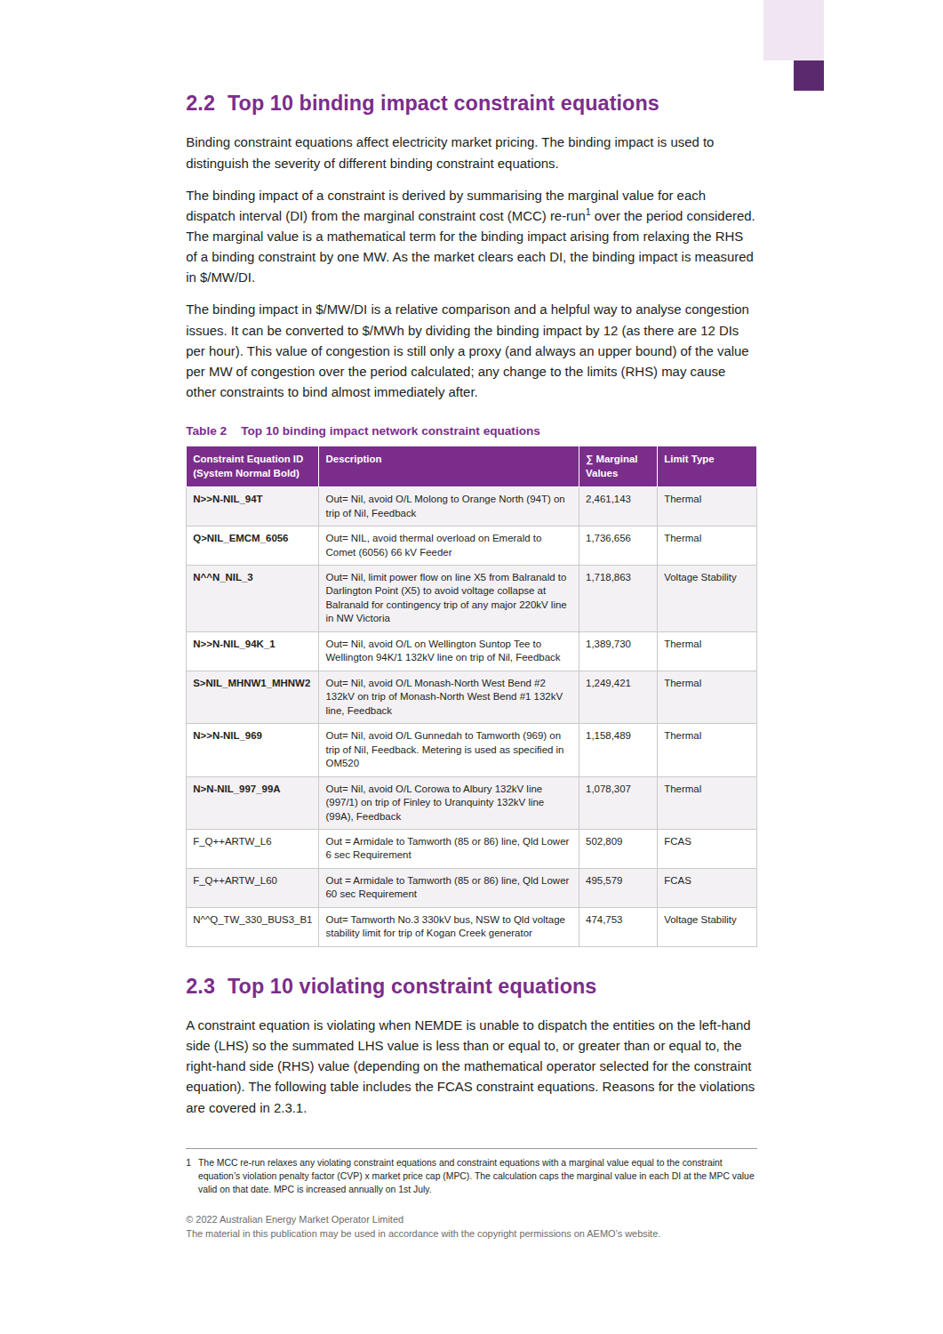2.2 Top 10 binding impact constraint equations
Binding constraint equations affect electricity market pricing. The binding impact is used to distinguish the severity of different binding constraint equations.
The binding impact of a constraint is derived by summarising the marginal value for each dispatch interval (DI) from the marginal constraint cost (MCC) re-run1 over the period considered. The marginal value is a mathematical term for the binding impact arising from relaxing the RHS of a binding constraint by one MW. As the market clears each DI, the binding impact is measured in $/MW/DI.
The binding impact in $/MW/DI is a relative comparison and a helpful way to analyse congestion issues. It can be converted to $/MWh by dividing the binding impact by 12 (as there are 12 DIs per hour). This value of congestion is still only a proxy (and always an upper bound) of the value per MW of congestion over the period calculated; any change to the limits (RHS) may cause other constraints to bind almost immediately after.
Table 2 Top 10 binding impact network constraint equations
| Constraint Equation ID (System Normal Bold) | Description | ∑ Marginal Values | Limit Type |
| --- | --- | --- | --- |
| N>>N-NIL_94T | Out= Nil, avoid O/L Molong to Orange North (94T) on trip of Nil, Feedback | 2,461,143 | Thermal |
| Q>NIL_EMCM_6056 | Out= NIL, avoid thermal overload on Emerald to Comet (6056) 66 kV Feeder | 1,736,656 | Thermal |
| N^^N_NIL_3 | Out= Nil, limit power flow on line X5 from Balranald to Darlington Point (X5) to avoid voltage collapse at Balranald for contingency trip of any major 220kV line in NW Victoria | 1,718,863 | Voltage Stability |
| N>>N-NIL_94K_1 | Out= Nil, avoid O/L on Wellington Suntop Tee to Wellington 94K/1 132kV line on trip of Nil, Feedback | 1,389,730 | Thermal |
| S>NIL_MHNW1_MHNW2 | Out= Nil, avoid O/L Monash-North West Bend #2 132kV on trip of Monash-North West Bend #1 132kV line, Feedback | 1,249,421 | Thermal |
| N>>N-NIL_969 | Out= Nil, avoid O/L Gunnedah to Tamworth (969) on trip of Nil, Feedback. Metering is used as specified in OM520 | 1,158,489 | Thermal |
| N>N-NIL_997_99A | Out= Nil, avoid O/L Corowa to Albury 132kV line (997/1) on trip of Finley to Uranquinty 132kV line (99A), Feedback | 1,078,307 | Thermal |
| F_Q++ARTW_L6 | Out = Armidale to Tamworth (85 or 86) line, Qld Lower 6 sec Requirement | 502,809 | FCAS |
| F_Q++ARTW_L60 | Out = Armidale to Tamworth (85 or 86) line, Qld Lower 60 sec Requirement | 495,579 | FCAS |
| N^^Q_TW_330_BUS3_B1 | Out= Tamworth No.3 330kV bus, NSW to Qld voltage stability limit for trip of Kogan Creek generator | 474,753 | Voltage Stability |
2.3 Top 10 violating constraint equations
A constraint equation is violating when NEMDE is unable to dispatch the entities on the left-hand side (LHS) so the summated LHS value is less than or equal to, or greater than or equal to, the right-hand side (RHS) value (depending on the mathematical operator selected for the constraint equation). The following table includes the FCAS constraint equations. Reasons for the violations are covered in 2.3.1.
1 The MCC re-run relaxes any violating constraint equations and constraint equations with a marginal value equal to the constraint equation’s violation penalty factor (CVP) x market price cap (MPC). The calculation caps the marginal value in each DI at the MPC value valid on that date. MPC is increased annually on 1st July.
© 2022 Australian Energy Market Operator Limited
The material in this publication may be used in accordance with the copyright permissions on AEMO’s website.